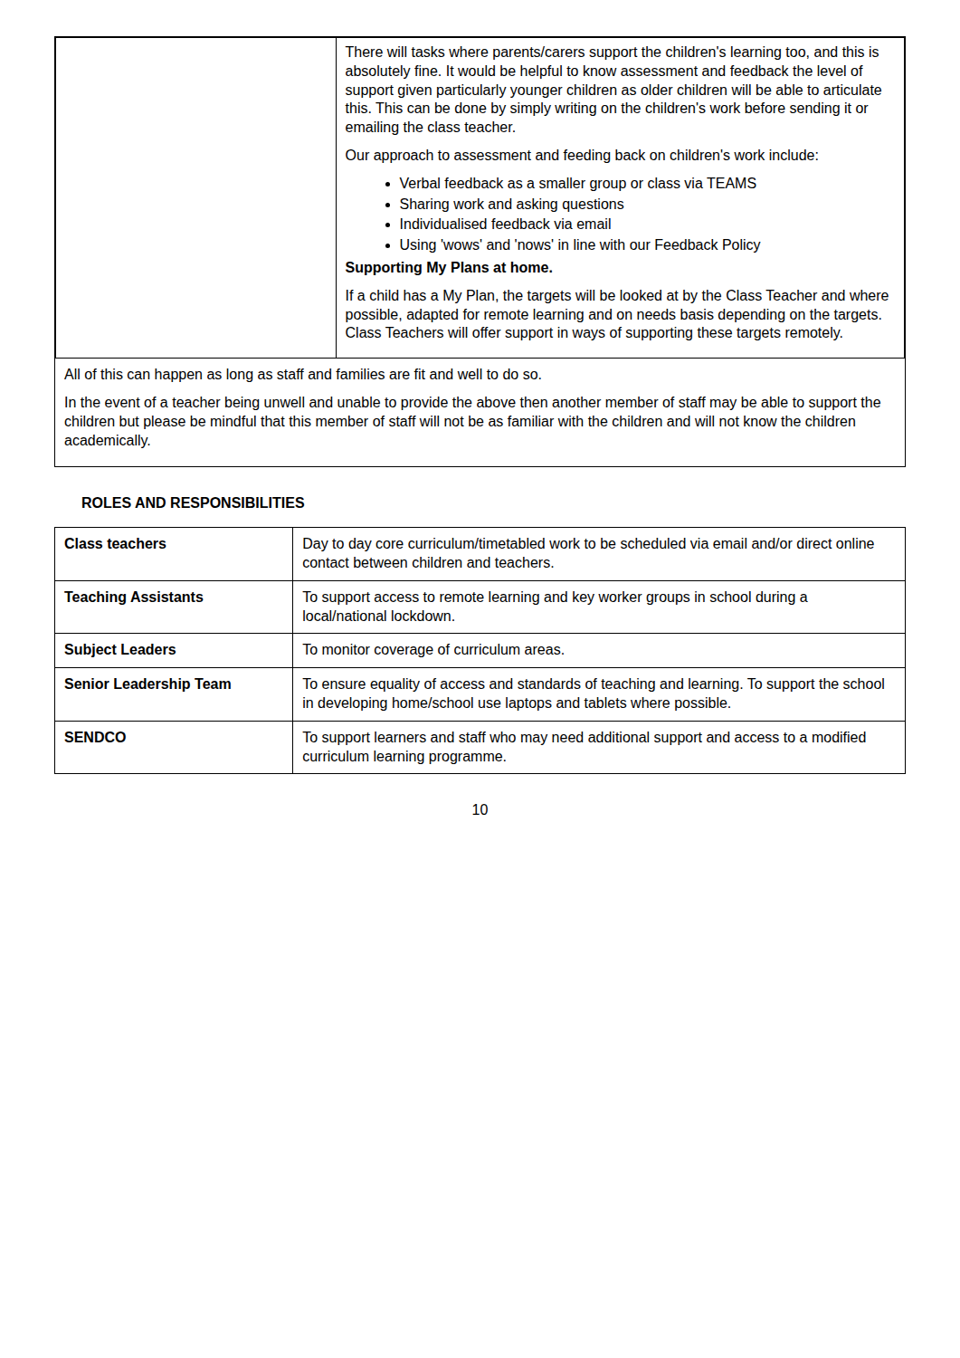| / / There will tasks where parents/carers support the children's learning too, and this is absolutely fine. It would be helpful to know assessment and feedback the level of support given particularly younger children as older children will be able to articulate this. This can be done by simply writing on the children's work before sending it or emailing the class teacher. Our approach to assessment and feeding back on children's work include: Verbal feedback as a smaller group or class via TEAMS Sharing work and asking questions Individualised feedback via email Using 'wows' and 'nows' in line with our Feedback Policy Supporting My Plans at home. If a child has a My Plan, the targets will be looked at by the Class Teacher and where possible, adapted for remote learning and on needs basis depending on the targets. Class Teachers will offer support in ways of supporting these targets remotely. / All of this can happen as long as staff and families are fit and well to do so. In the event of a teacher being unwell and unable to provide the above then another member of staff may be able to support the children but please be mindful that this member of staff will not be as familiar with the children and will not know the children academically. |
ROLES AND RESPONSIBILITIES
| Class teachers | Day to day core curriculum/timetabled work to be scheduled via email and/or direct online contact between children and teachers. |
| Teaching Assistants | To support access to remote learning and key worker groups in school during a local/national lockdown. |
| Subject Leaders | To monitor coverage of curriculum areas. |
| Senior Leadership Team | To ensure equality of access and standards of teaching and learning. To support the school in developing home/school use laptops and tablets where possible. |
| SENDCO | To support learners and staff who may need additional support and access to a modified curriculum learning programme. |
10